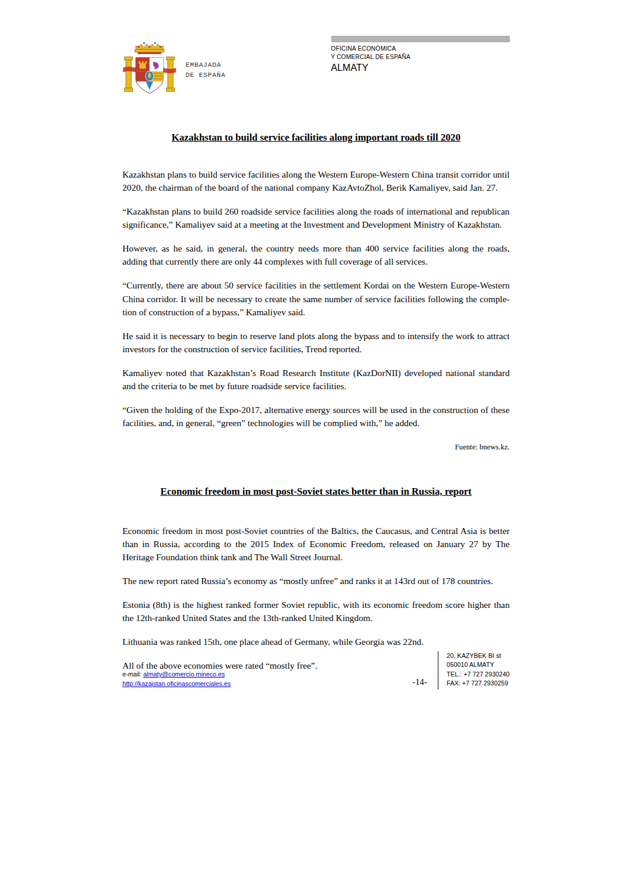EMBAJADA
DE ESPAÑA
OFICINA ECONÓMICA
Y COMERCIAL DE ESPAÑA
ALMATY
Kazakhstan to build service facilities along important roads till 2020
Kazakhstan plans to build service facilities along the Western Europe-Western China transit corridor until 2020, the chairman of the board of the national company KazAvtoZhol, Berik Kamaliyev, said Jan. 27.
“Kazakhstan plans to build 260 roadside service facilities along the roads of international and republican significance,” Kamaliyev said at a meeting at the Investment and Development Ministry of Kazakhstan.
However, as he said, in general, the country needs more than 400 service facilities along the roads, adding that currently there are only 44 complexes with full coverage of all services.
“Currently, there are about 50 service facilities in the settlement Kordai on the Western Europe-Western China corridor. It will be necessary to create the same number of service facilities following the completion of construction of a bypass,” Kamaliyev said.
He said it is necessary to begin to reserve land plots along the bypass and to intensify the work to attract investors for the construction of service facilities, Trend reported.
Kamaliyev noted that Kazakhstan’s Road Research Institute (KazDorNII) developed national standard and the criteria to be met by future roadside service facilities.
“Given the holding of the Expo-2017, alternative energy sources will be used in the construction of these facilities, and, in general, “green” technologies will be complied with,” he added.
Fuente: bnews.kz.
Economic freedom in most post-Soviet states better than in Russia, report
Economic freedom in most post-Soviet countries of the Baltics, the Caucasus, and Central Asia is better than in Russia, according to the 2015 Index of Economic Freedom, released on January 27 by The Heritage Foundation think tank and The Wall Street Journal.
The new report rated Russia’s economy as “mostly unfree” and ranks it at 143rd out of 178 countries.
Estonia (8th) is the highest ranked former Soviet republic, with its economic freedom score higher than the 12th-ranked United States and the 13th-ranked United Kingdom.
Lithuania was ranked 15th, one place ahead of Germany, while Georgia was 22nd.
All of the above economies were rated “mostly free”.
e-mail: almaty@comercio.mineco.es
http://kazajstan.oficinascomerciales.es
-14-
20, KAZYBEK BI st
050010 ALMATY
TEL.: +7 727 2930240
FAX: +7 727 2930259